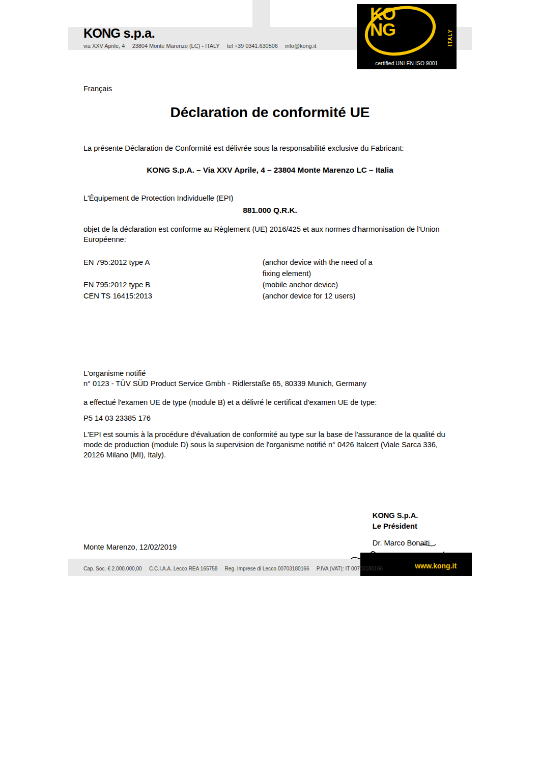KONG s.p.a.
via XXV Aprile, 4 23804 Monte Marenzo (LC) - ITALY tel +39 0341.630506 info@kong.it
KO
NG
ITALY
certified UNI EN ISO 9001
Français
Déclaration de conformité UE
La présente Déclaration de Conformité est délivrée sous la responsabilité exclusive du Fabricant:
KONG S.p.A. – Via XXV Aprile, 4 – 23804 Monte Marenzo LC – Italia
L'Équipement de Protection Individuelle (EPI)
881.000 Q.R.K.
objet de la déclaration est conforme au Règlement (UE) 2016/425 et aux normes d'harmonisation de l'Union Européenne:
| EN 795:2012 type A | (anchor device with the need of a |
| | fixing element) |
| EN 795:2012 type B | (mobile anchor device) |
| CEN TS 16415:2013 | (anchor device for 12 users) |
L'organisme notifié
n° 0123 - TÜV SÜD Product Service Gmbh - Ridlerstaße 65, 80339 Munich, Germany
a effectué l'examen UE de type (module B) et a délivré le certificat d'examen UE de type:
P5 14 03 23385 176
L'EPI est soumis à la procédure d'évaluation de conformité au type sur la base de l'assurance de la qualité du mode de production (module D) sous la supervision de l'organisme notifié n° 0426 Italcert (Viale Sarca 336, 20126 Milano (MI), Italy).
KONG S.p.A.
Le Président
Dr. Marco Bonaiti
Monte Marenzo, 12/02/2019
Cap. Soc. € 2.000.000,00 C.C.I.A.A. Lecco REA 165758 Reg. Imprese di Lecco 00703180166 P.IVA (VAT): IT 00703180166
www.kong.it